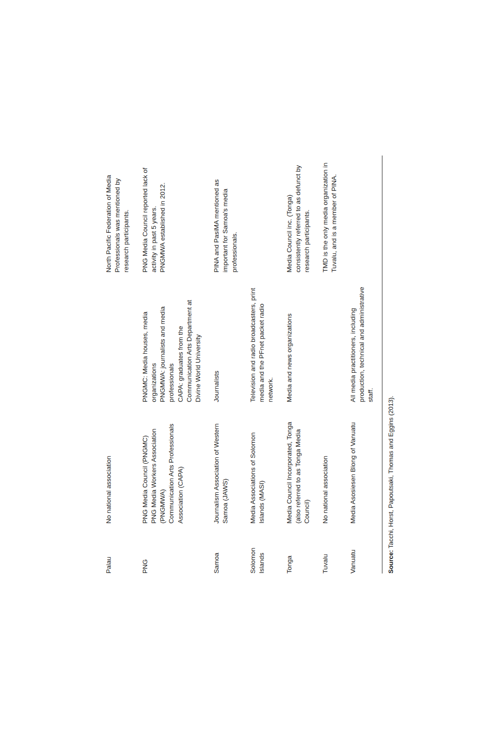| Palau | No national association | | North Pacific Federation of Media Professionals was mentioned by research participants. |
| PNG | PNG Media Council (PNGMC) PNG Media Workers Association (PNGMWA) Communication Arts Professionals Association (CAPA) | PNGMC: Media houses, media organizations PNGMWA: journalists and media professionals CAPA: graduates from the Communication Arts Department at Divine World University | PNG Media Council reported lack of activity in past 5 years. PNGMWA established in 2012. |
| Samoa | Journalism Association of Western Samoa (JAWS) | Journalists | PINA and PasiMA mentioned as important for Samoa's media professionals. |
| Solomon Islands | Media Associations of Solomon Islands (MASI) | Television and radio broadcasters, print media and the PFnet packet radio network. | |
| Tonga | Media Council Incorporated, Tonga (also referred to as Tonga Media Council) | Media and news organizations | Media Council inc. (Tonga) consistently referred to as defunct by research participants. |
| Tuvalu | No national association | | TMD is the only media organization in Tuvalu, and is a member of PINA. |
| Vanuatu | Media Asosiesen Blong of Vanuatu | All media practitioners, including production, technical and administrative staff. | |
Source: Tacchi, Horst, Papoutsaki, Thomas and Eggins (2013).